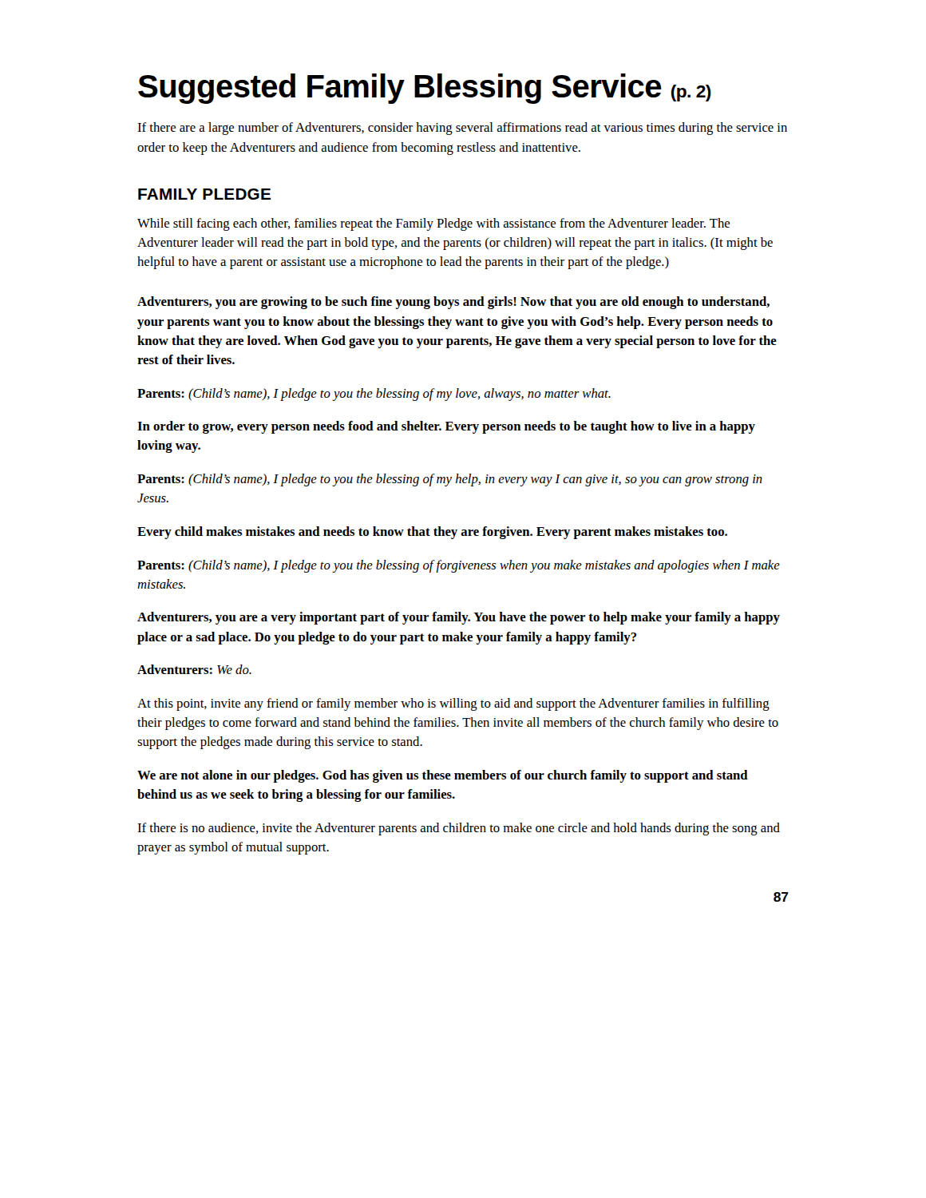Suggested Family Blessing Service (p. 2)
If there are a large number of Adventurers, consider having several affirmations read at various times during the service in order to keep the Adventurers and audience from becoming restless and inattentive.
FAMILY PLEDGE
While still facing each other, families repeat the Family Pledge with assistance from the Adventurer leader. The Adventurer leader will read the part in bold type, and the parents (or children) will repeat the part in italics. (It might be helpful to have a parent or assistant use a microphone to lead the parents in their part of the pledge.)
Adventurers, you are growing to be such fine young boys and girls! Now that you are old enough to understand, your parents want you to know about the blessings they want to give you with God’s help. Every person needs to know that they are loved. When God gave you to your parents, He gave them a very special person to love for the rest of their lives.
Parents: (Child’s name), I pledge to you the blessing of my love, always, no matter what.
In order to grow, every person needs food and shelter. Every person needs to be taught how to live in a happy loving way.
Parents: (Child’s name), I pledge to you the blessing of my help, in every way I can give it, so you can grow strong in Jesus.
Every child makes mistakes and needs to know that they are forgiven. Every parent makes mistakes too.
Parents: (Child’s name), I pledge to you the blessing of forgiveness when you make mistakes and apologies when I make mistakes.
Adventurers, you are a very important part of your family. You have the power to help make your family a happy place or a sad place. Do you pledge to do your part to make your family a happy family?
Adventurers: We do.
At this point, invite any friend or family member who is willing to aid and support the Adventurer families in fulfilling their pledges to come forward and stand behind the families. Then invite all members of the church family who desire to support the pledges made during this service to stand.
We are not alone in our pledges. God has given us these members of our church family to support and stand behind us as we seek to bring a blessing for our families.
If there is no audience, invite the Adventurer parents and children to make one circle and hold hands during the song and prayer as symbol of mutual support.
87